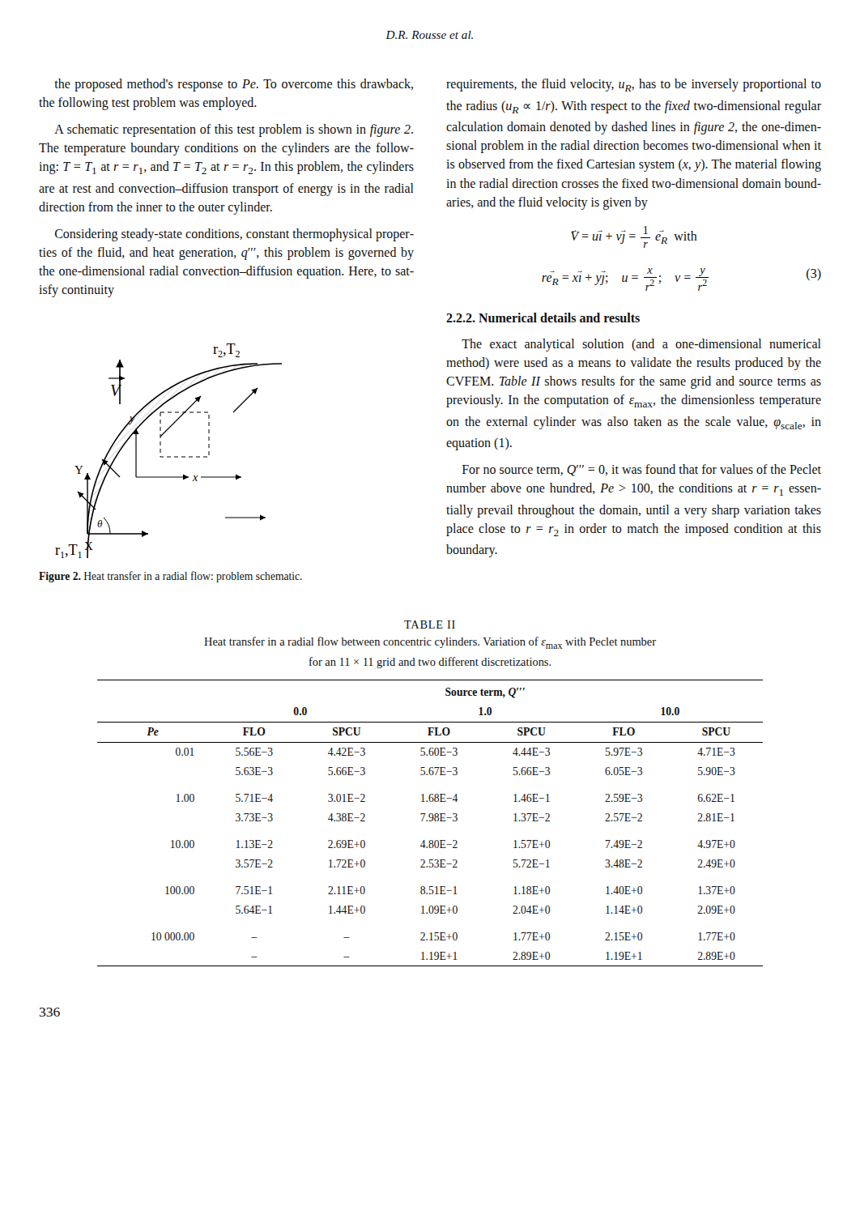D.R. Rousse et al.
the proposed method's response to Pe. To overcome this drawback, the following test problem was employed.
A schematic representation of this test problem is shown in figure 2. The temperature boundary conditions on the cylinders are the following: T = T1 at r = r1, and T = T2 at r = r2. In this problem, the cylinders are at rest and convection–diffusion transport of energy is in the radial direction from the inner to the outer cylinder.
Considering steady-state conditions, constant thermophysical properties of the fluid, and heat generation, q′′′, this problem is governed by the one-dimensional radial convection–diffusion equation. Here, to satisfy continuity
Y X θ x y V r1,T1 r2,T2
Figure 2. Heat transfer in a radial flow: problem schematic.
requirements, the fluid velocity, uR, has to be inversely proportional to the radius (uR ∝ 1/r). With respect to the fixed two-dimensional regular calculation domain denoted by dashed lines in figure 2, the one-dimensional problem in the radial direction becomes two-dimensional when it is observed from the fixed Cartesian system (x, y). The material flowing in the radial direction crosses the fixed two-dimensional domain boundaries, and the fluid velocity is given by
V = uı + vȷ = 1 r eR with
(3) reR = xı + yȷ; u = xr2; v = yr2
2.2.2. Numerical details and results
The exact analytical solution (and a one-dimensional numerical method) were used as a means to validate the results produced by the CVFEM. Table II shows results for the same grid and source terms as previously. In the computation of εmax, the dimensionless temperature on the external cylinder was also taken as the scale value, φscale, in equation (1).
For no source term, Q′′′ = 0, it was found that for values of the Peclet number above one hundred, Pe > 100, the conditions at r = r1 essentially prevail throughout the domain, until a very sharp variation takes place close to r = r2 in order to match the imposed condition at this boundary.
TABLE II Heat transfer in a radial flow between concentric cylinders. Variation of εmax with Peclet number
for an 11 × 11 grid and two different discretizations.
| | Source term, Q ′′′ |
| --- | --- |
| | 0.0 | 1.0 | 10.0 |
| Pe | FLO | SPCU | FLO | SPCU | FLO | SPCU |
| 0.01 | 5.56E−3 | 4.42E−3 | 5.60E−3 | 4.44E−3 | 5.97E−3 | 4.71E−3 |
| | 5.63E−3 | 5.66E−3 | 5.67E−3 | 5.66E−3 | 6.05E−3 | 5.90E−3 |
| 1.00 | 5.71E−4 | 3.01E−2 | 1.68E−4 | 1.46E−1 | 2.59E−3 | 6.62E−1 |
| | 3.73E−3 | 4.38E−2 | 7.98E−3 | 1.37E−2 | 2.57E−2 | 2.81E−1 |
| 10.00 | 1.13E−2 | 2.69E+0 | 4.80E−2 | 1.57E+0 | 7.49E−2 | 4.97E+0 |
| | 3.57E−2 | 1.72E+0 | 2.53E−2 | 5.72E−1 | 3.48E−2 | 2.49E+0 |
| 100.00 | 7.51E−1 | 2.11E+0 | 8.51E−1 | 1.18E+0 | 1.40E+0 | 1.37E+0 |
| | 5.64E−1 | 1.44E+0 | 1.09E+0 | 2.04E+0 | 1.14E+0 | 2.09E+0 |
| 10 000.00 | – | – | 2.15E+0 | 1.77E+0 | 2.15E+0 | 1.77E+0 |
| | – | – | 1.19E+1 | 2.89E+0 | 1.19E+1 | 2.89E+0 |
336